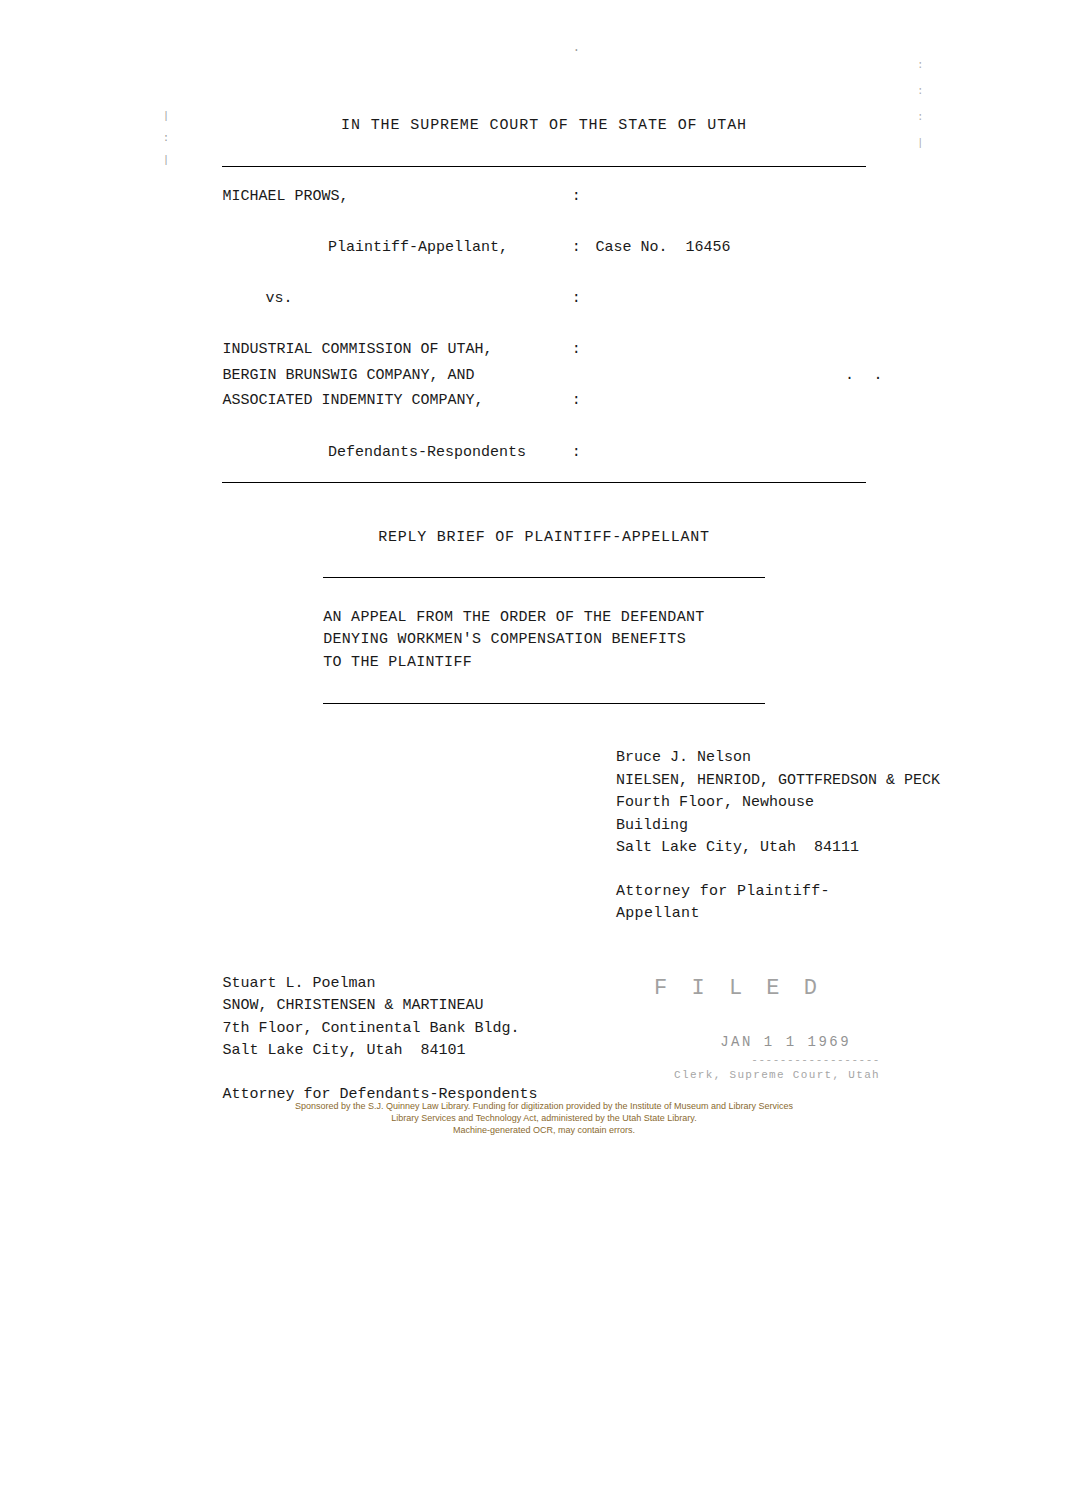.
|
:
|
:
:
:
|
IN THE SUPREME COURT OF THE STATE OF UTAH
| MICHAEL PROWS, | : | |
| Plaintiff-Appellant, | : | Case No. 16456 |
| vs. | : | |
| INDUSTRIAL COMMISSION OF UTAH, | : | |
| BERGIN BRUNSWIG COMPANY, AND | | . . |
| ASSOCIATED INDEMNITY COMPANY, | : | |
| Defendants-Respondents | : | |
REPLY BRIEF OF PLAINTIFF-APPELLANT
AN APPEAL FROM THE ORDER OF THE DEFENDANT
DENYING WORKMEN'S COMPENSATION BENEFITS
TO THE PLAINTIFF
Bruce J. Nelson
NIELSEN, HENRIOD, GOTTFREDSON & PECK
Fourth Floor, Newhouse Building
Salt Lake City, Utah 84111
Attorney for Plaintiff-Appellant
Stuart L. Poelman
SNOW, CHRISTENSEN & MARTINEAU
7th Floor, Continental Bank Bldg.
Salt Lake City, Utah 84101
Attorney for Defendants-Respondents
F I L E D
JAN 1 1 1969
------------------
Clerk, Supreme Court, Utah
Sponsored by the S.J. Quinney Law Library. Funding for digitization provided by the Institute of Museum and Library Services
Library Services and Technology Act, administered by the Utah State Library.
Machine-generated OCR, may contain errors.